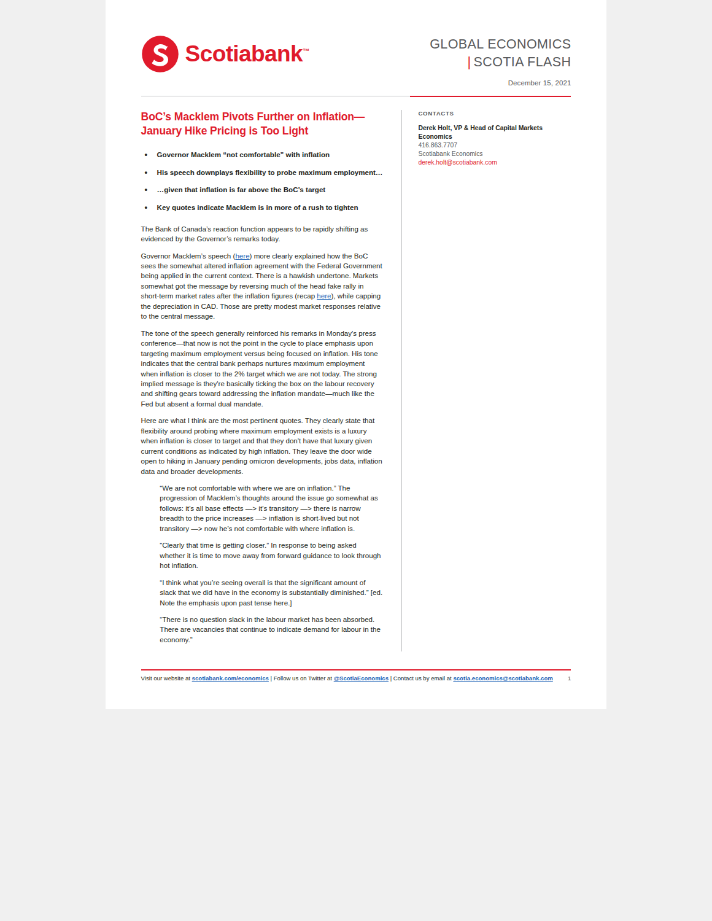Scotiabank™
GLOBAL ECONOMICS
|SCOTIA FLASH
December 15, 2021
BoC’s Macklem Pivots Further on Inflation—January Hike Pricing is Too Light
Governor Macklem “not comfortable” with inflation
His speech downplays flexibility to probe maximum employment…
…given that inflation is far above the BoC’s target
Key quotes indicate Macklem is in more of a rush to tighten
The Bank of Canada’s reaction function appears to be rapidly shifting as evidenced by the Governor’s remarks today.
Governor Macklem’s speech (here) more clearly explained how the BoC sees the somewhat altered inflation agreement with the Federal Government being applied in the current context. There is a hawkish undertone. Markets somewhat got the message by reversing much of the head fake rally in short-term market rates after the inflation figures (recap here), while capping the depreciation in CAD. Those are pretty modest market responses relative to the central message.
The tone of the speech generally reinforced his remarks in Monday's press conference—that now is not the point in the cycle to place emphasis upon targeting maximum employment versus being focused on inflation. His tone indicates that the central bank perhaps nurtures maximum employment when inflation is closer to the 2% target which we are not today. The strong implied message is they're basically ticking the box on the labour recovery and shifting gears toward addressing the inflation mandate—much like the Fed but absent a formal dual mandate.
Here are what I think are the most pertinent quotes. They clearly state that flexibility around probing where maximum employment exists is a luxury when inflation is closer to target and that they don't have that luxury given current conditions as indicated by high inflation. They leave the door wide open to hiking in January pending omicron developments, jobs data, inflation data and broader developments.
“We are not comfortable with where we are on inflation.” The progression of Macklem’s thoughts around the issue go somewhat as follows: it’s all base effects —> it’s transitory —> there is narrow breadth to the price increases —> inflation is short-lived but not transitory —> now he’s not comfortable with where inflation is.
“Clearly that time is getting closer.” In response to being asked whether it is time to move away from forward guidance to look through hot inflation.
“I think what you’re seeing overall is that the significant amount of slack that we did have in the economy is substantially diminished.” [ed. Note the emphasis upon past tense here.]
“There is no question slack in the labour market has been absorbed. There are vacancies that continue to indicate demand for labour in the economy.”
CONTACTS
Derek Holt, VP & Head of Capital Markets Economics
416.863.7707
Scotiabank Economics
derek.holt@scotiabank.com
Visit our website at scotiabank.com/economics | Follow us on Twitter at @ScotiaEconomics | Contact us by email at scotia.economics@scotiabank.com
1